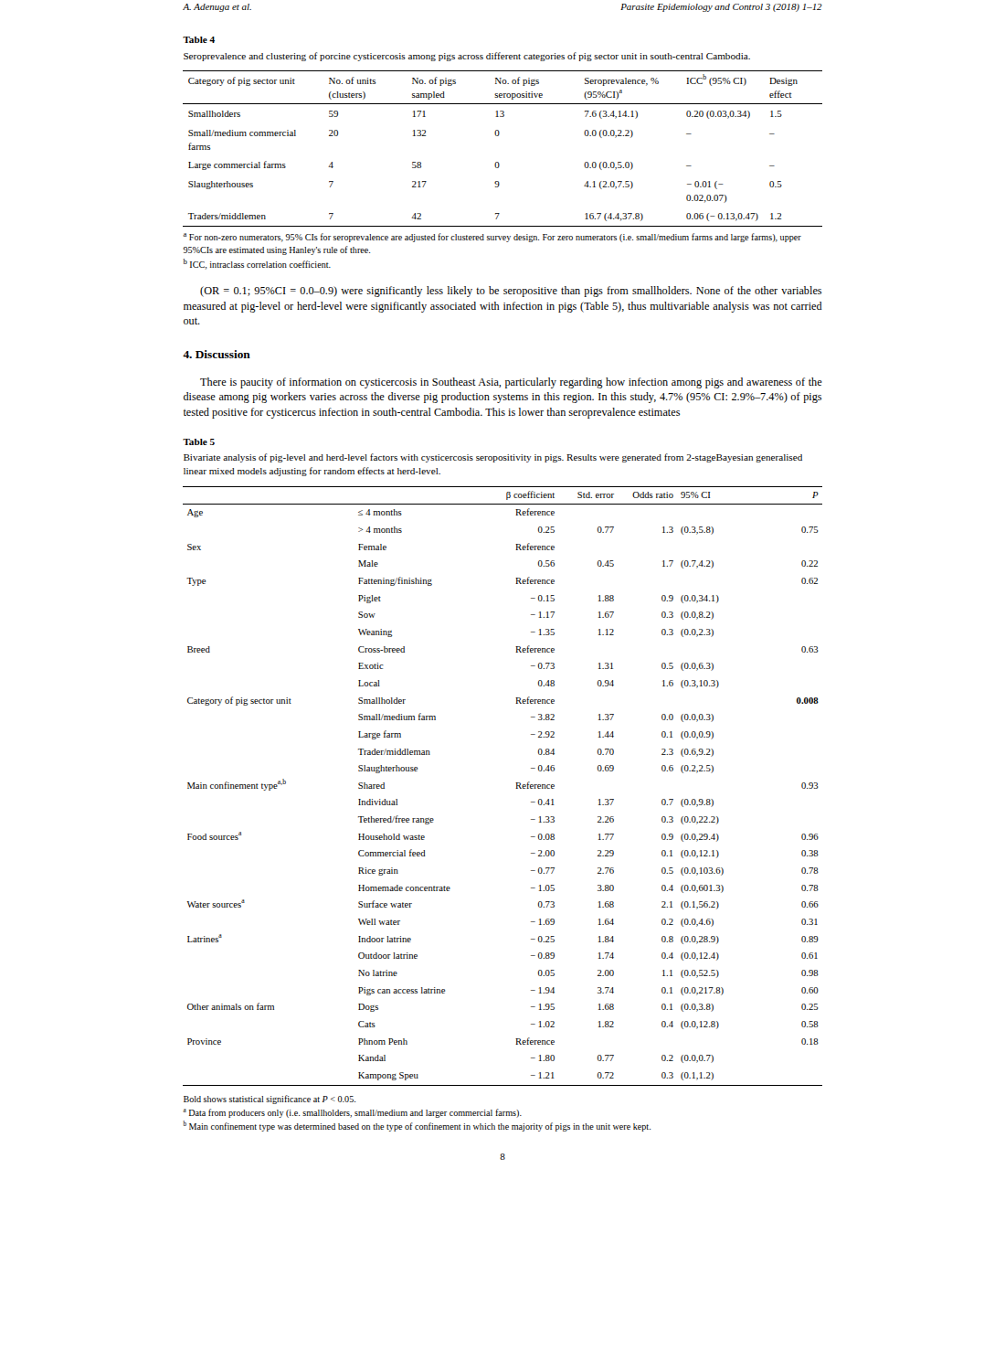A. Adenuga et al.
Parasite Epidemiology and Control 3 (2018) 1–12
Table 4
Seroprevalence and clustering of porcine cysticercosis among pigs across different categories of pig sector unit in south-central Cambodia.
| Category of pig sector unit | No. of units (clusters) | No. of pigs sampled | No. of pigs seropositive | Seroprevalence, % (95%CI) a | ICC b (95% CI) | Design effect |
| --- | --- | --- | --- | --- | --- | --- |
| Smallholders | 59 | 171 | 13 | 7.6 (3.4,14.1) | 0.20 (0.03,0.34) | 1.5 |
| Small/medium commercial farms | 20 | 132 | 0 | 0.0 (0.0,2.2) | – | – |
| Large commercial farms | 4 | 58 | 0 | 0.0 (0.0,5.0) | – | – |
| Slaughterhouses | 7 | 217 | 9 | 4.1 (2.0,7.5) | − 0.01 (− 0.02,0.07) | 0.5 |
| Traders/middlemen | 7 | 42 | 7 | 16.7 (4.4,37.8) | 0.06 (− 0.13,0.47) | 1.2 |
a For non-zero numerators, 95% CIs for seroprevalence are adjusted for clustered survey design. For zero numerators (i.e. small/medium farms and large farms), upper 95%CIs are estimated using Hanley's rule of three.
b ICC, intraclass correlation coefficient.
(OR = 0.1; 95%CI = 0.0–0.9) were significantly less likely to be seropositive than pigs from smallholders. None of the other variables measured at pig-level or herd-level were significantly associated with infection in pigs (Table 5), thus multivariable analysis was not carried out.
4. Discussion
There is paucity of information on cysticercosis in Southeast Asia, particularly regarding how infection among pigs and awareness of the disease among pig workers varies across the diverse pig production systems in this region. In this study, 4.7% (95% CI: 2.9%–7.4%) of pigs tested positive for cysticercus infection in south-central Cambodia. This is lower than seroprevalence estimates
Table 5
Bivariate analysis of pig-level and herd-level factors with cysticercosis seropositivity in pigs. Results were generated from 2-stageBayesian generalised linear mixed models adjusting for random effects at herd-level.
| | | β coefficient | Std. error | Odds ratio | 95% CI | P |
| --- | --- | --- | --- | --- | --- | --- |
| Age | ≤ 4 months | Reference | | | | |
| | > 4 months | 0.25 | 0.77 | 1.3 | (0.3,5.8) | 0.75 |
| Sex | Female | Reference | | | | |
| | Male | 0.56 | 0.45 | 1.7 | (0.7,4.2) | 0.22 |
| Type | Fattening/finishing | Reference | | | | 0.62 |
| | Piglet | − 0.15 | 1.88 | 0.9 | (0.0,34.1) | |
| | Sow | − 1.17 | 1.67 | 0.3 | (0.0,8.2) | |
| | Weaning | − 1.35 | 1.12 | 0.3 | (0.0,2.3) | |
| Breed | Cross-breed | Reference | | | | 0.63 |
| | Exotic | − 0.73 | 1.31 | 0.5 | (0.0,6.3) | |
| | Local | 0.48 | 0.94 | 1.6 | (0.3,10.3) | |
| Category of pig sector unit | Smallholder | Reference | | | | 0.008 |
| | Small/medium farm | − 3.82 | 1.37 | 0.0 | (0.0,0.3) | |
| | Large farm | − 2.92 | 1.44 | 0.1 | (0.0,0.9) | |
| | Trader/middleman | 0.84 | 0.70 | 2.3 | (0.6,9.2) | |
| | Slaughterhouse | − 0.46 | 0.69 | 0.6 | (0.2,2.5) | |
| Main confinement type a,b | Shared | Reference | | | | 0.93 |
| | Individual | − 0.41 | 1.37 | 0.7 | (0.0,9.8) | |
| | Tethered/free range | − 1.33 | 2.26 | 0.3 | (0.0,22.2) | |
| Food sources a | Household waste | − 0.08 | 1.77 | 0.9 | (0.0,29.4) | 0.96 |
| | Commercial feed | − 2.00 | 2.29 | 0.1 | (0.0,12.1) | 0.38 |
| | Rice grain | − 0.77 | 2.76 | 0.5 | (0.0,103.6) | 0.78 |
| | Homemade concentrate | − 1.05 | 3.80 | 0.4 | (0.0,601.3) | 0.78 |
| Water sources a | Surface water | 0.73 | 1.68 | 2.1 | (0.1,56.2) | 0.66 |
| | Well water | − 1.69 | 1.64 | 0.2 | (0.0,4.6) | 0.31 |
| Latrines a | Indoor latrine | − 0.25 | 1.84 | 0.8 | (0.0,28.9) | 0.89 |
| | Outdoor latrine | − 0.89 | 1.74 | 0.4 | (0.0,12.4) | 0.61 |
| | No latrine | 0.05 | 2.00 | 1.1 | (0.0,52.5) | 0.98 |
| | Pigs can access latrine | − 1.94 | 3.74 | 0.1 | (0.0,217.8) | 0.60 |
| Other animals on farm | Dogs | − 1.95 | 1.68 | 0.1 | (0.0,3.8) | 0.25 |
| | Cats | − 1.02 | 1.82 | 0.4 | (0.0,12.8) | 0.58 |
| Province | Phnom Penh | Reference | | | | 0.18 |
| | Kandal | − 1.80 | 0.77 | 0.2 | (0.0,0.7) | |
| | Kampong Speu | − 1.21 | 0.72 | 0.3 | (0.1,1.2) | |
Bold shows statistical significance at P < 0.05.
a Data from producers only (i.e. smallholders, small/medium and larger commercial farms).
b Main confinement type was determined based on the type of confinement in which the majority of pigs in the unit were kept.
8